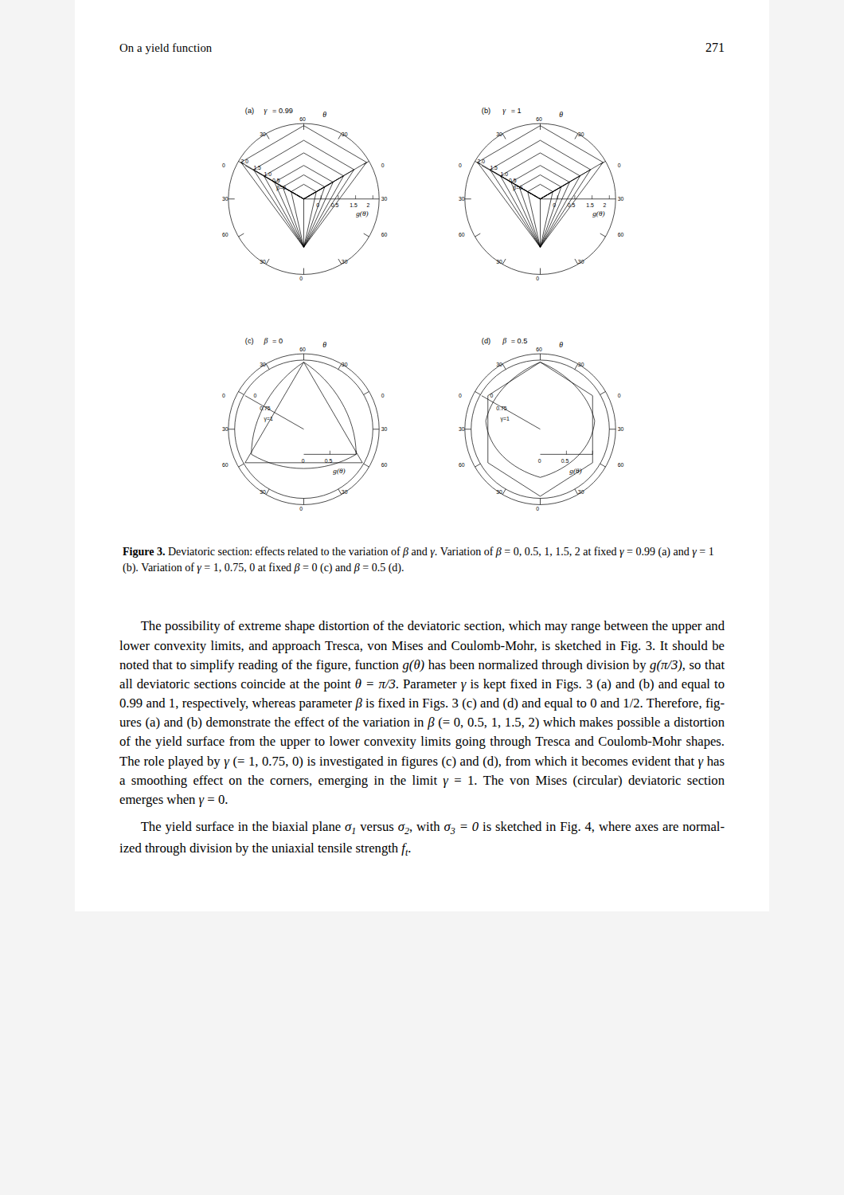On a yield function 271
(a) γ = 0.99 θ 60 30 30 0 0 30 30 60 60 30 30 0 0 0.5 1.5 2 g(θ) 2.0 1.5 1.0 0.5 β=0
(b) γ = 1 θ 60 30 30 0 0 30 30 60 60 30 30 0 0 0.5 1.5 2 g(θ) 2.0 1.5 1.0 0.5 β=0
(c) β = 0 θ 60 30 30 0 0 30 30 60 60 30 30 0 0 0.75 γ=1 0 0.5 g(θ)
(d) β = 0.5 θ 60 30 30 0 0 30 30 60 60 30 30 0 0 0.75 γ=1 0 0.5 g(θ)
Figure 3. Deviatoric section: effects related to the variation of β and γ. Variation of β = 0, 0.5, 1, 1.5, 2 at fixed γ = 0.99 (a) and γ = 1 (b). Variation of γ = 1, 0.75, 0 at fixed β = 0 (c) and β = 0.5 (d).
The possibility of extreme shape distortion of the deviatoric section, which may range between the upper and lower convexity limits, and approach Tresca, von Mises and Coulomb-Mohr, is sketched in Fig. 3. It should be noted that to simplify reading of the figure, function g(θ) has been normalized through division by g(π/3), so that all deviatoric sections coincide at the point θ = π/3. Parameter γ is kept fixed in Figs. 3 (a) and (b) and equal to 0.99 and 1, respectively, whereas parameter β is fixed in Figs. 3 (c) and (d) and equal to 0 and 1/2. Therefore, figures (a) and (b) demonstrate the effect of the variation in β (= 0, 0.5, 1, 1.5, 2) which makes possible a distortion of the yield surface from the upper to lower convexity limits going through Tresca and Coulomb-Mohr shapes. The role played by γ (= 1, 0.75, 0) is investigated in figures (c) and (d), from which it becomes evident that γ has a smoothing effect on the corners, emerging in the limit γ = 1. The von Mises (circular) deviatoric section emerges when γ = 0.
The yield surface in the biaxial plane σ1 versus σ2, with σ3 = 0 is sketched in Fig. 4, where axes are normalized through division by the uniaxial tensile strength ft.